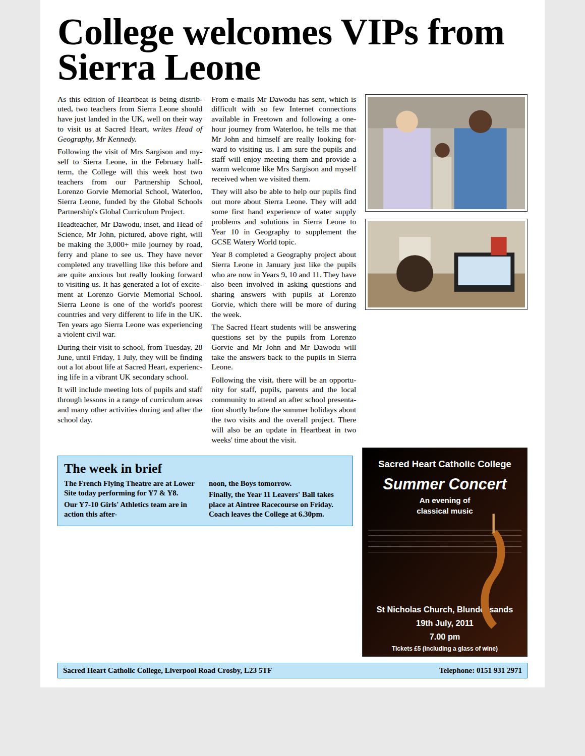College welcomes VIPs from Sierra Leone
As this edition of Heartbeat is being distributed, two teachers from Sierra Leone should have just landed in the UK, well on their way to visit us at Sacred Heart, writes Head of Geography, Mr Kennedy.
Following the visit of Mrs Sargison and myself to Sierra Leone, in the February half-term, the College will this week host two teachers from our Partnership School, Lorenzo Gorvie Memorial School, Waterloo, Sierra Leone, funded by the Global Schools Partnership's Global Curriculum Project.
Headteacher, Mr Dawodu, inset, and Head of Science, Mr John, pictured, above right, will be making the 3,000+ mile journey by road, ferry and plane to see us. They have never completed any travelling like this before and are quite anxious but really looking forward to visiting us. It has generated a lot of excitement at Lorenzo Gorvie Memorial School. Sierra Leone is one of the world's poorest countries and very different to life in the UK. Ten years ago Sierra Leone was experiencing a violent civil war.
During their visit to school, from Tuesday, 28 June, until Friday, 1 July, they will be finding out a lot about life at Sacred Heart, experiencing life in a vibrant UK secondary school.
It will include meeting lots of pupils and staff through lessons in a range of curriculum areas and many other activities during and after the school day.
From e-mails Mr Dawodu has sent, which is difficult with so few Internet connections available in Freetown and following a one-hour journey from Waterloo, he tells me that Mr John and himself are really looking forward to visiting us. I am sure the pupils and staff will enjoy meeting them and provide a warm welcome like Mrs Sargison and myself received when we visited them.
They will also be able to help our pupils find out more about Sierra Leone. They will add some first hand experience of water supply problems and solutions in Sierra Leone to Year 10 in Geography to supplement the GCSE Watery World topic.
Year 8 completed a Geography project about Sierra Leone in January just like the pupils who are now in Years 9, 10 and 11. They have also been involved in asking questions and sharing answers with pupils at Lorenzo Gorvie, which there will be more of during the week.
The Sacred Heart students will be answering questions set by the pupils from Lorenzo Gorvie and Mr John and Mr Dawodu will take the answers back to the pupils in Sierra Leone.
Following the visit, there will be an opportunity for staff, pupils, parents and the local community to attend an after school presentation shortly before the summer holidays about the two visits and the overall project. There will also be an update in Heartbeat in two weeks' time about the visit.
The week in brief
The French Flying Theatre are at Lower Site today performing for Y7 & Y8.
Our Y7-10 Girls' Athletics team are in action this after-
noon, the Boys tomorrow.
Finally, the Year 11 Leavers' Ball takes place at Aintree Racecourse on Friday. Coach leaves the College at 6.30pm.
Sacred Heart Catholic College, Liverpool Road Crosby, L23 5TF Telephone: 0151 931 2971